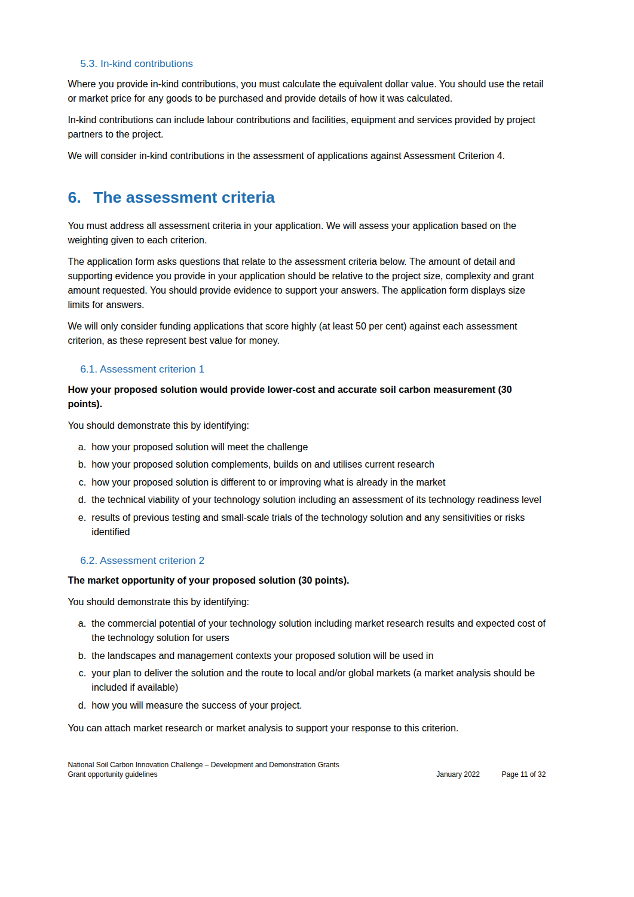5.3. In-kind contributions
Where you provide in-kind contributions, you must calculate the equivalent dollar value. You should use the retail or market price for any goods to be purchased and provide details of how it was calculated.
In-kind contributions can include labour contributions and facilities, equipment and services provided by project partners to the project.
We will consider in-kind contributions in the assessment of applications against Assessment Criterion 4.
6. The assessment criteria
You must address all assessment criteria in your application. We will assess your application based on the weighting given to each criterion.
The application form asks questions that relate to the assessment criteria below. The amount of detail and supporting evidence you provide in your application should be relative to the project size, complexity and grant amount requested. You should provide evidence to support your answers. The application form displays size limits for answers.
We will only consider funding applications that score highly (at least 50 per cent) against each assessment criterion, as these represent best value for money.
6.1. Assessment criterion 1
How your proposed solution would provide lower-cost and accurate soil carbon measurement (30 points).
You should demonstrate this by identifying:
how your proposed solution will meet the challenge
how your proposed solution complements, builds on and utilises current research
how your proposed solution is different to or improving what is already in the market
the technical viability of your technology solution including an assessment of its technology readiness level
results of previous testing and small-scale trials of the technology solution and any sensitivities or risks identified
6.2. Assessment criterion 2
The market opportunity of your proposed solution (30 points).
You should demonstrate this by identifying:
the commercial potential of your technology solution including market research results and expected cost of the technology solution for users
the landscapes and management contexts your proposed solution will be used in
your plan to deliver the solution and the route to local and/or global markets (a market analysis should be included if available)
how you will measure the success of your project.
You can attach market research or market analysis to support your response to this criterion.
| National Soil Carbon Innovation Challenge – Development and Demonstration Grants | | |
| Grant opportunity guidelines | January 2022 | Page 11 of 32 |